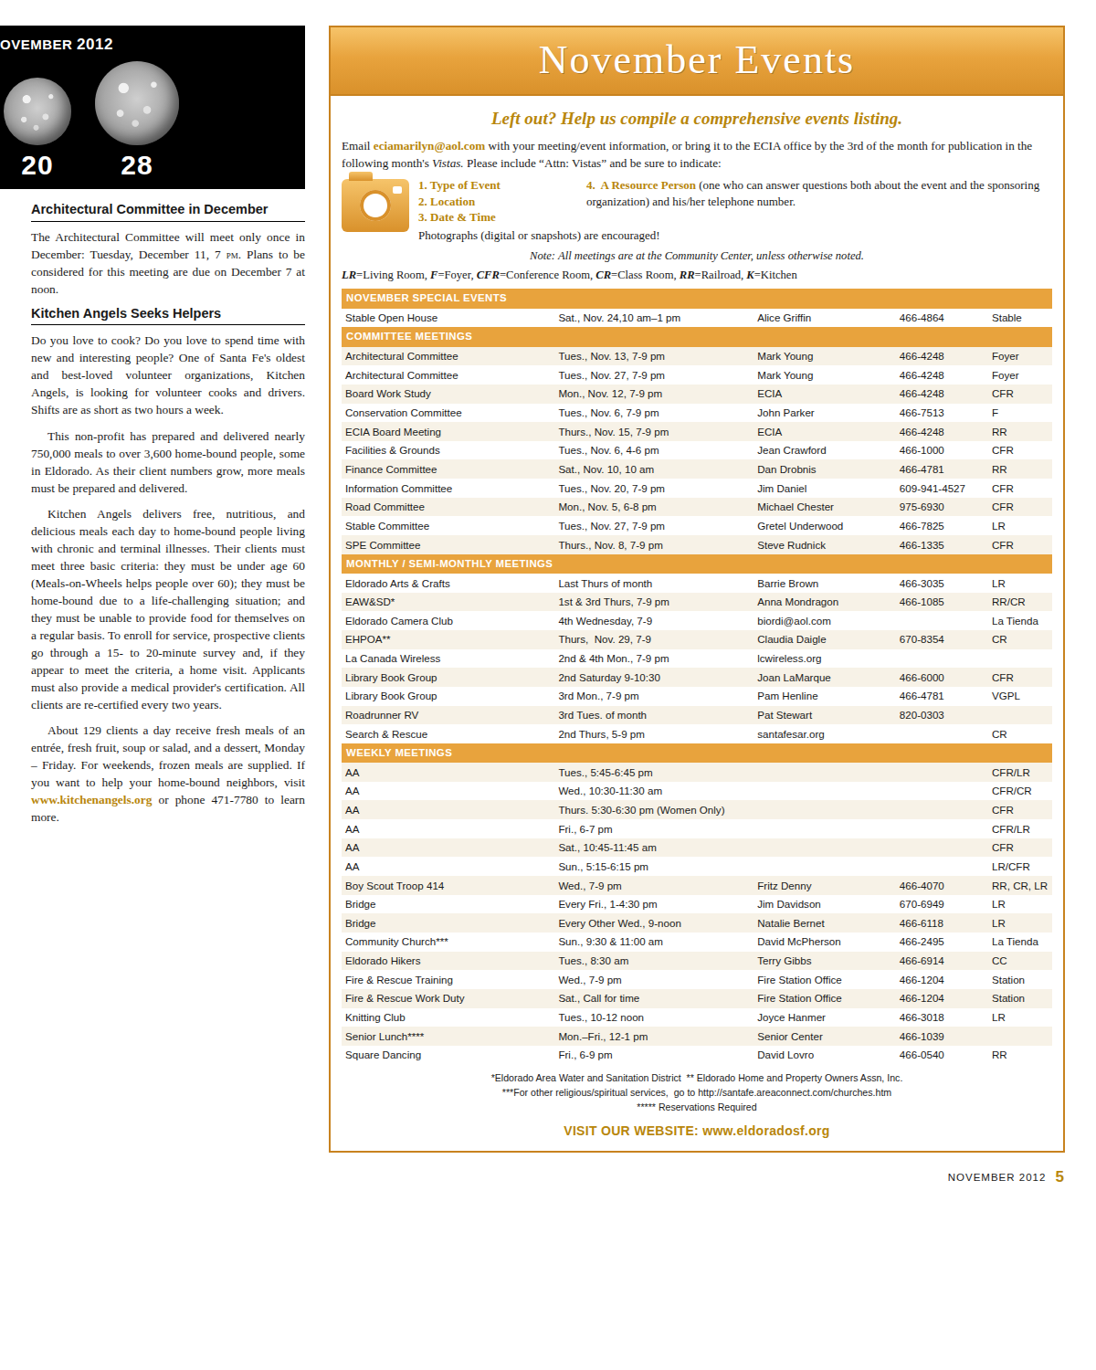OVEMBER 2012
2028
Architectural Committee in December
The Architectural Committee will meet only once in December: Tuesday, December 11, 7 pm. Plans to be considered for this meeting are due on December 7 at noon.
Kitchen Angels Seeks Helpers
Do you love to cook? Do you love to spend time with new and interesting people? One of Santa Fe's oldest and best-loved volunteer organizations, Kitchen Angels, is looking for volunteer cooks and drivers. Shifts are as short as two hours a week.
This non-profit has prepared and delivered nearly 750,000 meals to over 3,600 home-bound people, some in Eldorado. As their client numbers grow, more meals must be prepared and delivered.
Kitchen Angels delivers free, nutritious, and delicious meals each day to home-bound people living with chronic and terminal illnesses. Their clients must meet three basic criteria: they must be under age 60 (Meals-on-Wheels helps people over 60); they must be home-bound due to a life-challenging situation; and they must be unable to provide food for themselves on a regular basis. To enroll for service, prospective clients go through a 15- to 20-minute survey and, if they appear to meet the criteria, a home visit. Applicants must also provide a medical provider's certification. All clients are re-certified every two years.
About 129 clients a day receive fresh meals of an entrée, fresh fruit, soup or salad, and a dessert, Monday – Friday. For weekends, frozen meals are supplied. If you want to help your home-bound neighbors, visit www.kitchenangels.org or phone 471-7780 to learn more.
November Events
Left out? Help us compile a comprehensive events listing.
Email eciamarilyn@aol.com with your meeting/event information, or bring it to the ECIA office by the 3rd of the month for publication in the following month's Vistas. Please include “Attn: Vistas” and be sure to indicate:
1. Type of Event
2. Location
3. Date & Time
4. A Resource Person (one who can answer questions both about the event and the sponsoring organization) and his/her telephone number.
Photographs (digital or snapshots) are encouraged!
Note: All meetings are at the Community Center, unless otherwise noted.
LR=Living Room, F=Foyer, CFR=Conference Room, CR=Class Room, RR=Railroad, K=Kitchen
| November Special Events |
| Stable Open House | Sat., Nov. 24,10 am–1 pm | Alice Griffin | 466-4864 | Stable |
| Committee Meetings |
| Architectural Committee | Tues., Nov. 13, 7-9 pm | Mark Young | 466-4248 | Foyer |
| Architectural Committee | Tues., Nov. 27, 7-9 pm | Mark Young | 466-4248 | Foyer |
| Board Work Study | Mon., Nov. 12, 7-9 pm | ECIA | 466-4248 | CFR |
| Conservation Committee | Tues., Nov. 6, 7-9 pm | John Parker | 466-7513 | F |
| ECIA Board Meeting | Thurs., Nov. 15, 7-9 pm | ECIA | 466-4248 | RR |
| Facilities & Grounds | Tues., Nov. 6, 4-6 pm | Jean Crawford | 466-1000 | CFR |
| Finance Committee | Sat., Nov. 10, 10 am | Dan Drobnis | 466-4781 | RR |
| Information Committee | Tues., Nov. 20, 7-9 pm | Jim Daniel | 609-941-4527 | CFR |
| Road Committee | Mon., Nov. 5, 6-8 pm | Michael Chester | 975-6930 | CFR |
| Stable Committee | Tues., Nov. 27, 7-9 pm | Gretel Underwood | 466-7825 | LR |
| SPE Committee | Thurs., Nov. 8, 7-9 pm | Steve Rudnick | 466-1335 | CFR |
| Monthly / Semi-Monthly Meetings |
| Eldorado Arts & Crafts | Last Thurs of month | Barrie Brown | 466-3035 | LR |
| EAW&SD* | 1st & 3rd Thurs, 7-9 pm | Anna Mondragon | 466-1085 | RR/CR |
| Eldorado Camera Club | 4th Wednesday, 7-9 | biordi@aol.com | | La Tienda |
| EHPOA** | Thurs, Nov. 29, 7-9 | Claudia Daigle | 670-8354 | CR |
| La Canada Wireless | 2nd & 4th Mon., 7-9 pm | lcwireless.org | | |
| Library Book Group | 2nd Saturday 9-10:30 | Joan LaMarque | 466-6000 | CFR |
| Library Book Group | 3rd Mon., 7-9 pm | Pam Henline | 466-4781 | VGPL |
| Roadrunner RV | 3rd Tues. of month | Pat Stewart | 820-0303 | |
| Search & Rescue | 2nd Thurs, 5-9 pm | santafesar.org | | CR |
| Weekly Meetings |
| AA | Tues., 5:45-6:45 pm | | | CFR/LR |
| AA | Wed., 10:30-11:30 am | | | CFR/CR |
| AA | Thurs. 5:30-6:30 pm (Women Only) | | | CFR |
| AA | Fri., 6-7 pm | | | CFR/LR |
| AA | Sat., 10:45-11:45 am | | | CFR |
| AA | Sun., 5:15-6:15 pm | | | LR/CFR |
| Boy Scout Troop 414 | Wed., 7-9 pm | Fritz Denny | 466-4070 | RR, CR, LR |
| Bridge | Every Fri., 1-4:30 pm | Jim Davidson | 670-6949 | LR |
| Bridge | Every Other Wed., 9-noon | Natalie Bernet | 466-6118 | LR |
| Community Church*** | Sun., 9:30 & 11:00 am | David McPherson | 466-2495 | La Tienda |
| Eldorado Hikers | Tues., 8:30 am | Terry Gibbs | 466-6914 | CC |
| Fire & Rescue Training | Wed., 7-9 pm | Fire Station Office | 466-1204 | Station |
| Fire & Rescue Work Duty | Sat., Call for time | Fire Station Office | 466-1204 | Station |
| Knitting Club | Tues., 10-12 noon | Joyce Hanmer | 466-3018 | LR |
| Senior Lunch**** | Mon.–Fri., 12-1 pm | Senior Center | 466-1039 | |
| Square Dancing | Fri., 6-9 pm | David Lovro | 466-0540 | RR |
*Eldorado Area Water and Sanitation District ** Eldorado Home and Property Owners Assn, Inc.
***For other religious/spiritual services, go to http://santafe.areaconnect.com/churches.htm
***** Reservations Required
VISIT OUR WEBSITE: www.eldoradosf.org
NOVEMBER 2012 5